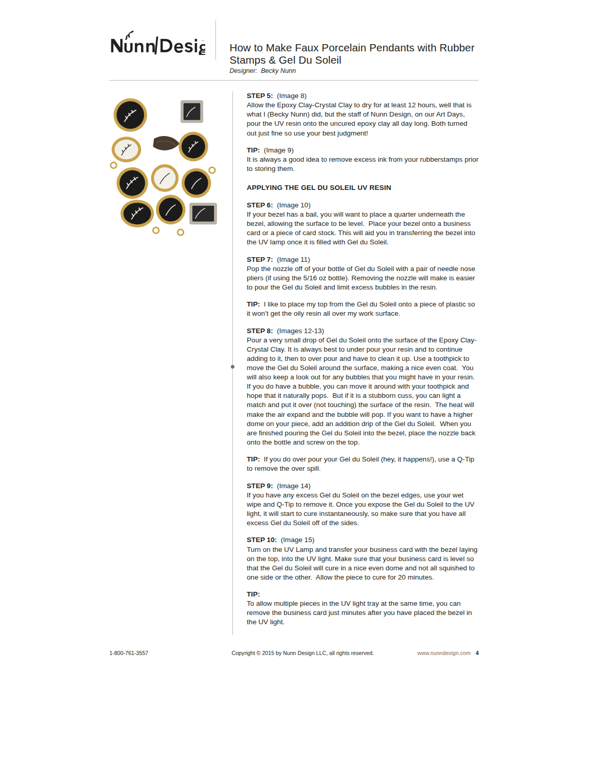™
How to Make Faux Porcelain Pendants with Rubber Stamps & Gel Du Soleil
Designer: Becky Nunn
STEP 5: (Image 8)
Allow the Epoxy Clay-Crystal Clay to dry for at least 12 hours, well that is what I (Becky Nunn) did, but the staff of Nunn Design, on our Art Days, pour the UV resin onto the uncured epoxy clay all day long. Both turned out just fine so use your best judgment!
TIP: (Image 9)
It is always a good idea to remove excess ink from your rubberstamps prior to storing them.
APPLYING THE GEL DU SOLEIL UV RESIN
STEP 6: (Image 10)
If your bezel has a bail, you will want to place a quarter underneath the bezel, allowing the surface to be level. Place your bezel onto a business card or a piece of card stock. This will aid you in transferring the bezel into the UV lamp once it is filled with Gel du Soleil.
STEP 7: (Image 11)
Pop the nozzle off of your bottle of Gel du Soleil with a pair of needle nose pliers (if using the 5/16 oz bottle). Removing the nozzle will make is easier to pour the Gel du Soleil and limit excess bubbles in the resin.
TIP: I like to place my top from the Gel du Soleil onto a piece of plastic so it won’t get the oily resin all over my work surface.
STEP 8: (Images 12-13)
Pour a very small drop of Gel du Soleil onto the surface of the Epoxy Clay-Crystal Clay. It is always best to under pour your resin and to continue adding to it, then to over pour and have to clean it up. Use a toothpick to move the Gel du Soleil around the surface, making a nice even coat. You will also keep a look out for any bubbles that you might have in your resin. If you do have a bubble, you can move it around with your toothpick and hope that it naturally pops. But if it is a stubborn cuss, you can light a match and put it over (not touching) the surface of the resin. The heat will make the air expand and the bubble will pop. If you want to have a higher dome on your piece, add an addition drip of the Gel du Soleil. When you are finished pouring the Gel du Soleil into the bezel, place the nozzle back onto the bottle and screw on the top.
TIP: If you do over pour your Gel du Soleil (hey, it happens!), use a Q-Tip to remove the over spill.
STEP 9: (Image 14)
If you have any excess Gel du Soleil on the bezel edges, use your wet wipe and Q-Tip to remove it. Once you expose the Gel du Soleil to the UV light, it will start to cure instantaneously, so make sure that you have all excess Gel du Soleil off of the sides.
STEP 10: (Image 15)
Turn on the UV Lamp and transfer your business card with the bezel laying on the top, into the UV light. Make sure that your business card is level so that the Gel du Soleil will cure in a nice even dome and not all squished to one side or the other. Allow the piece to cure for 20 minutes.
TIP:
To allow multiple pieces in the UV light tray at the same time, you can remove the business card just minutes after you have placed the bezel in the UV light.
1-800-761-3557
Copyright © 2015 by Nunn Design LLC, all rights reserved.
www.nunndesign.com 4